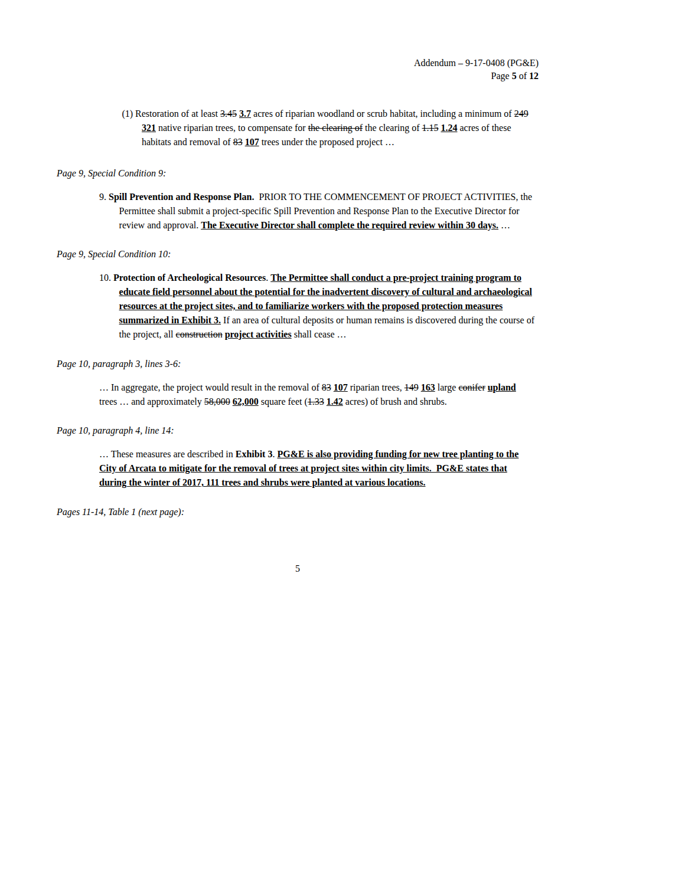Addendum – 9-17-0408 (PG&E)
Page 5 of 12
(1) Restoration of at least 3.45 3.7 acres of riparian woodland or scrub habitat, including a minimum of 249 321 native riparian trees, to compensate for the clearing of the clearing of 1.15 1.24 acres of these habitats and removal of 83 107 trees under the proposed project …
Page 9, Special Condition 9:
9. Spill Prevention and Response Plan. PRIOR TO THE COMMENCEMENT OF PROJECT ACTIVITIES, the Permittee shall submit a project-specific Spill Prevention and Response Plan to the Executive Director for review and approval. The Executive Director shall complete the required review within 30 days. …
Page 9, Special Condition 10:
10. Protection of Archeological Resources. The Permittee shall conduct a pre-project training program to educate field personnel about the potential for the inadvertent discovery of cultural and archaeological resources at the project sites, and to familiarize workers with the proposed protection measures summarized in Exhibit 3. If an area of cultural deposits or human remains is discovered during the course of the project, all construction project activities shall cease …
Page 10, paragraph 3, lines 3-6:
… In aggregate, the project would result in the removal of 83 107 riparian trees, 149 163 large conifer upland trees … and approximately 58,000 62,000 square feet (1.33 1.42 acres) of brush and shrubs.
Page 10, paragraph 4, line 14:
… These measures are described in Exhibit 3. PG&E is also providing funding for new tree planting to the City of Arcata to mitigate for the removal of trees at project sites within city limits. PG&E states that during the winter of 2017, 111 trees and shrubs were planted at various locations.
Pages 11-14, Table 1 (next page):
5